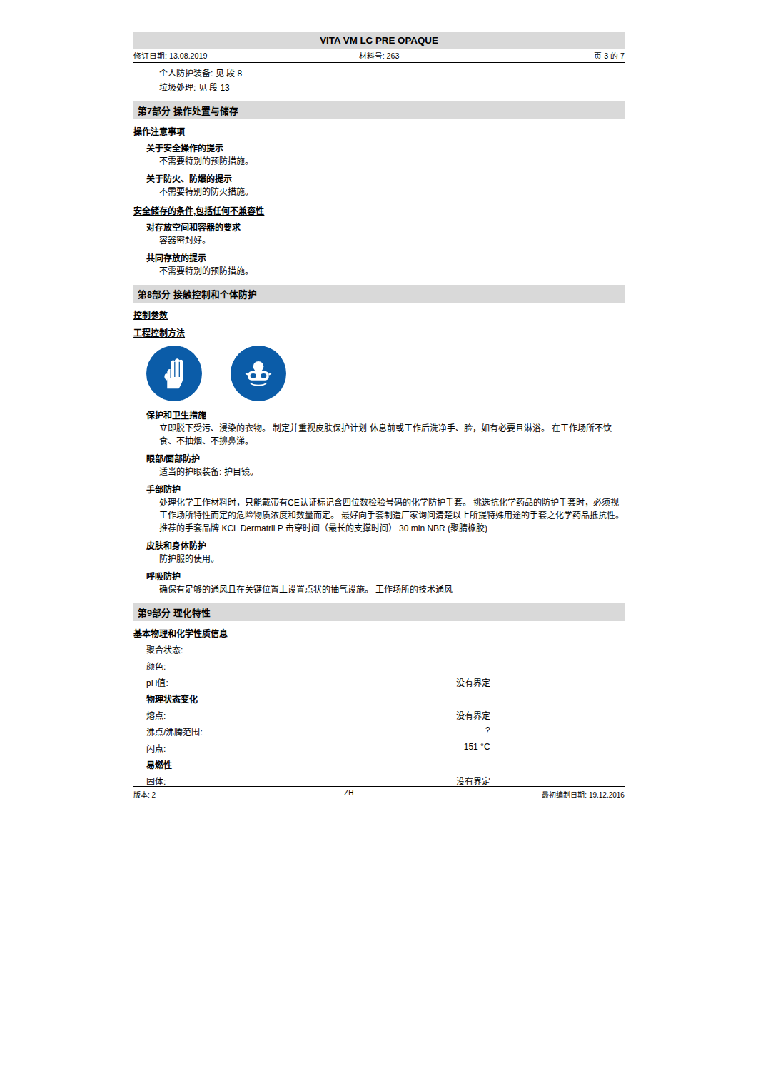VITA VM LC PRE OPAQUE
修订日期: 13.08.2019
材料号: 263
页 3 的 7
个人防护装备: 见 段 8
垃圾处理: 见 段 13
第7部分 操作处置与储存
操作注意事项
关于安全操作的提示
不需要特别的预防措施。
关于防火、防爆的提示
不需要特别的防火措施。
安全储存的条件,包括任何不兼容性
对存放空间和容器的要求
容器密封好。
共同存放的提示
不需要特别的预防措施。
第8部分 接触控制和个体防护
控制参数
工程控制方法
保护和卫生措施
立即脱下受污、浸染的衣物。 制定并重视皮肤保护计划 休息前或工作后洗净手、脸，如有必要且淋浴。 在工作场所不饮食、不抽烟、不擤鼻涕。
眼部/面部防护
适当的护眼装备: 护目镜。
手部防护
处理化学工作材料时，只能戴带有CE认证标记含四位数检验号码的化学防护手套。 挑选抗化学药品的防护手套时，必须视工作场所特性而定的危险物质浓度和数量而定。 最好向手套制造厂家询问清楚以上所提特殊用途的手套之化学药品抵抗性。 推荐的手套品牌 KCL Dermatril P 击穿时间（最长的支撑时间） 30 min NBR (聚腈橡胶)
皮肤和身体防护
防护服的使用。
呼吸防护
确保有足够的通风且在关键位置上设置点状的抽气设施。 工作场所的技术通风
第9部分 理化特性
基本物理和化学性质信息
| 聚合状态: | |
| 颜色: | |
| pH值: | 没有界定 |
| 物理状态变化 | |
| 熔点: | 没有界定 |
| 沸点/沸腾范围: | ? |
| 闪点: | 151 °C |
| 易燃性 | |
| 固体: | 没有界定 |
版本: 2
ZH
最初编制日期: 19.12.2016